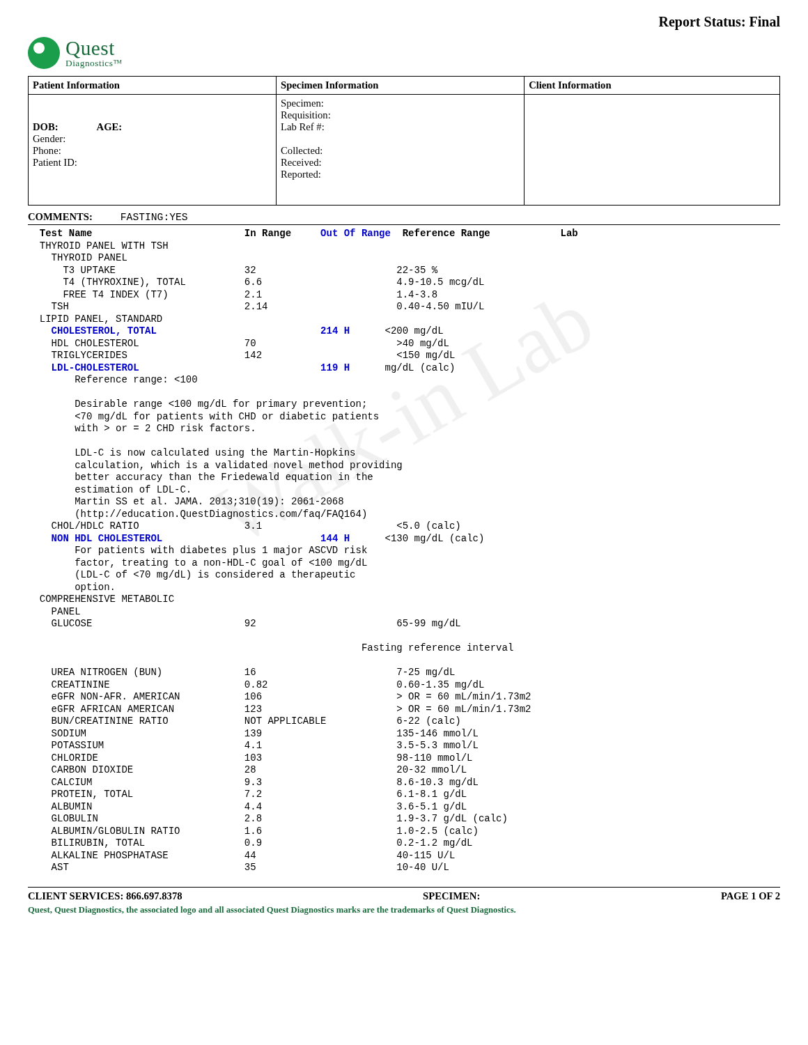Walk-in Lab
Report Status: Final
Quest
Diagnostics™
| Patient Information | Specimen Information | Client Information |
| --- | --- | --- |
| DOB: AGE: Gender: Phone: Patient ID: | Specimen: Requisition: Lab Ref #: Collected: Received: Reported: | |
COMMENTS:FASTING:YES
  Test Name                          In Range     Out Of Range  Reference Range            Lab
  THYROID PANEL WITH TSH
    THYROID PANEL
      T3 UPTAKE                      32                        22-35 %
      T4 (THYROXINE), TOTAL          6.6                       4.9-10.5 mcg/dL
      FREE T4 INDEX (T7)             2.1                       1.4-3.8
    TSH                              2.14                      0.40-4.50 mIU/L
  LIPID PANEL, STANDARD
    CHOLESTEROL, TOTAL                            214 H      <200 mg/dL
    HDL CHOLESTEROL                  70                        >40 mg/dL
    TRIGLYCERIDES                    142                       <150 mg/dL
    LDL-CHOLESTEROL                               119 H      mg/dL (calc)
        Reference range: <100

        Desirable range <100 mg/dL for primary prevention;
        <70 mg/dL for patients with CHD or diabetic patients
        with > or = 2 CHD risk factors.

        LDL-C is now calculated using the Martin-Hopkins
        calculation, which is a validated novel method providing
        better accuracy than the Friedewald equation in the
        estimation of LDL-C.
        Martin SS et al. JAMA. 2013;310(19): 2061-2068
        (http://education.QuestDiagnostics.com/faq/FAQ164)
    CHOL/HDLC RATIO                  3.1                       <5.0 (calc)
    NON HDL CHOLESTEROL                           144 H      <130 mg/dL (calc)
        For patients with diabetes plus 1 major ASCVD risk
        factor, treating to a non-HDL-C goal of <100 mg/dL
        (LDL-C of <70 mg/dL) is considered a therapeutic
        option.
  COMPREHENSIVE METABOLIC
    PANEL
    GLUCOSE                          92                        65-99 mg/dL

                                                         Fasting reference interval

    UREA NITROGEN (BUN)              16                        7-25 mg/dL
    CREATININE                       0.82                      0.60-1.35 mg/dL
    eGFR NON-AFR. AMERICAN           106                       > OR = 60 mL/min/1.73m2
    eGFR AFRICAN AMERICAN            123                       > OR = 60 mL/min/1.73m2
    BUN/CREATININE RATIO             NOT APPLICABLE            6-22 (calc)
    SODIUM                           139                       135-146 mmol/L
    POTASSIUM                        4.1                       3.5-5.3 mmol/L
    CHLORIDE                         103                       98-110 mmol/L
    CARBON DIOXIDE                   28                        20-32 mmol/L
    CALCIUM                          9.3                       8.6-10.3 mg/dL
    PROTEIN, TOTAL                   7.2                       6.1-8.1 g/dL
    ALBUMIN                          4.4                       3.6-5.1 g/dL
    GLOBULIN                         2.8                       1.9-3.7 g/dL (calc)
    ALBUMIN/GLOBULIN RATIO           1.6                       1.0-2.5 (calc)
    BILIRUBIN, TOTAL                 0.9                       0.2-1.2 mg/dL
    ALKALINE PHOSPHATASE             44                        40-115 U/L
    AST                              35                        10-40 U/L
CLIENT SERVICES: 866.697.8378 SPECIMEN: PAGE 1 OF 2
Quest, Quest Diagnostics, the associated logo and all associated Quest Diagnostics marks are the trademarks of Quest Diagnostics.